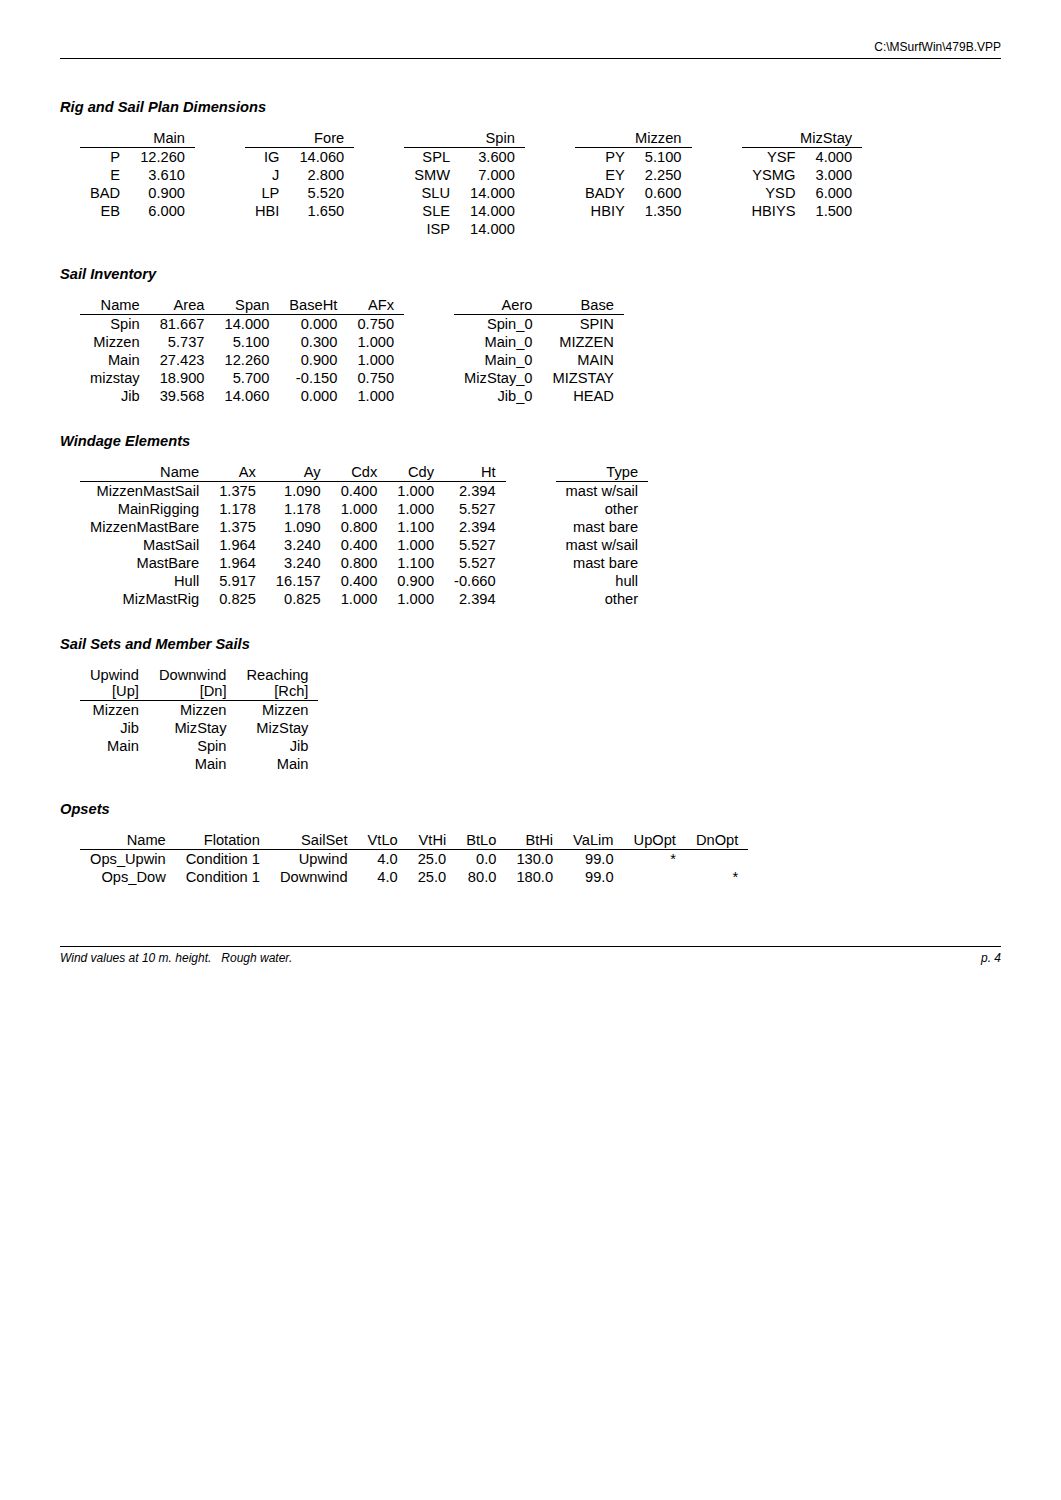C:\MSurfWin\479B.VPP
Rig and Sail Plan Dimensions
| Main | | Fore | | Spin | | Mizzen | | MizStay |
| --- | --- | --- | --- | --- | --- | --- | --- | --- |
| P | 12.260 | | IG | 14.060 | | SPL | 3.600 | | PY | 5.100 | | YSF | 4.000 |
| E | 3.610 | | J | 2.800 | | SMW | 7.000 | | EY | 2.250 | | YSMG | 3.000 |
| BAD | 0.900 | | LP | 5.520 | | SLU | 14.000 | | BADY | 0.600 | | YSD | 6.000 |
| EB | 6.000 | | HBI | 1.650 | | SLE | 14.000 | | HBIY | 1.350 | | HBIYS | 1.500 |
| | | | | | | ISP | 14.000 | | | | | | |
Sail Inventory
| Name | Area | Span | BaseHt | AFx | | Aero | Base |
| --- | --- | --- | --- | --- | --- | --- | --- |
| Spin | 81.667 | 14.000 | 0.000 | 0.750 | | Spin_0 | SPIN |
| Mizzen | 5.737 | 5.100 | 0.300 | 1.000 | | Main_0 | MIZZEN |
| Main | 27.423 | 12.260 | 0.900 | 1.000 | | Main_0 | MAIN |
| mizstay | 18.900 | 5.700 | -0.150 | 0.750 | | MizStay_0 | MIZSTAY |
| Jib | 39.568 | 14.060 | 0.000 | 1.000 | | Jib_0 | HEAD |
Windage Elements
| Name | Ax | Ay | Cdx | Cdy | Ht | | Type |
| --- | --- | --- | --- | --- | --- | --- | --- |
| MizzenMastSail | 1.375 | 1.090 | 0.400 | 1.000 | 2.394 | | mast w/sail |
| MainRigging | 1.178 | 1.178 | 1.000 | 1.000 | 5.527 | | other |
| MizzenMastBare | 1.375 | 1.090 | 0.800 | 1.100 | 2.394 | | mast bare |
| MastSail | 1.964 | 3.240 | 0.400 | 1.000 | 5.527 | | mast w/sail |
| MastBare | 1.964 | 3.240 | 0.800 | 1.100 | 5.527 | | mast bare |
| Hull | 5.917 | 16.157 | 0.400 | 0.900 | -0.660 | | hull |
| MizMastRig | 0.825 | 0.825 | 1.000 | 1.000 | 2.394 | | other |
Sail Sets and Member Sails
| Upwind [Up] | Downwind [Dn] | Reaching [Rch] |
| --- | --- | --- |
| Mizzen | Mizzen | Mizzen |
| Jib | MizStay | MizStay |
| Main | Spin | Jib |
| | Main | Main |
Opsets
| Name | Flotation | SailSet | VtLo | VtHi | BtLo | BtHi | VaLim | UpOpt | DnOpt |
| --- | --- | --- | --- | --- | --- | --- | --- | --- | --- |
| Ops_Upwin | Condition 1 | Upwind | 4.0 | 25.0 | 0.0 | 130.0 | 99.0 | * | |
| Ops_Dow | Condition 1 | Downwind | 4.0 | 25.0 | 80.0 | 180.0 | 99.0 | | * |
Wind values at 10 m. height. Rough water. p. 4